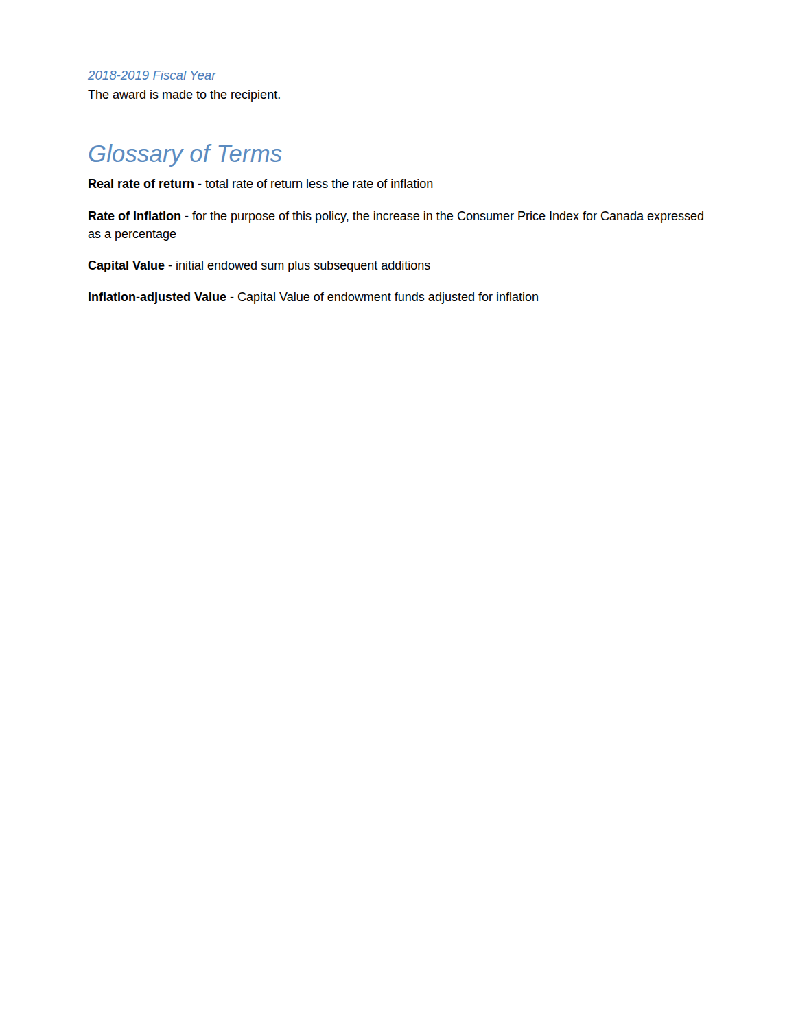2018-2019 Fiscal Year
The award is made to the recipient.
Glossary of Terms
Real rate of return - total rate of return less the rate of inflation
Rate of inflation - for the purpose of this policy, the increase in the Consumer Price Index for Canada expressed as a percentage
Capital Value - initial endowed sum plus subsequent additions
Inflation-adjusted Value - Capital Value of endowment funds adjusted for inflation